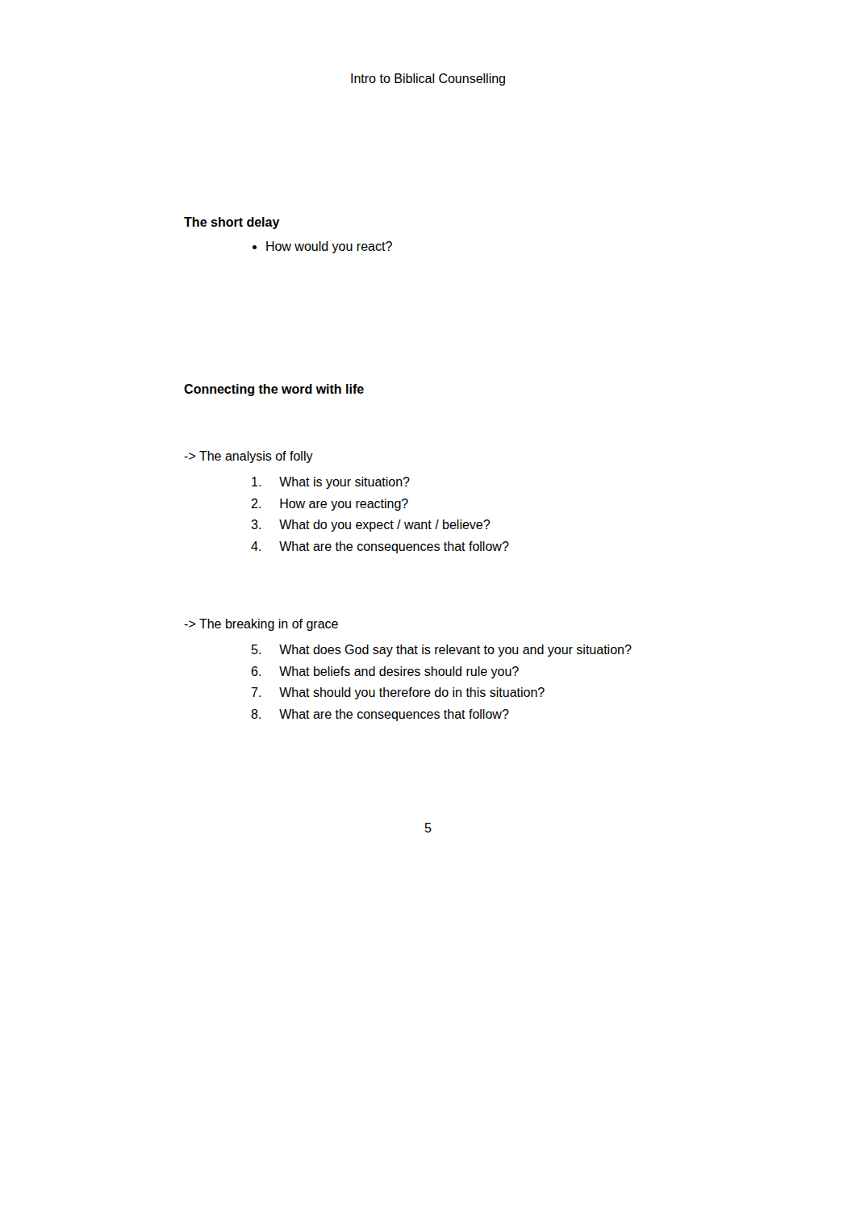Intro to Biblical Counselling
The short delay
How would you react?
Connecting the word with life
-> The analysis of folly
What is your situation?
How are you reacting?
What do you expect / want / believe?
What are the consequences that follow?
-> The breaking in of grace
What does God say that is relevant to you and your situation?
What beliefs and desires should rule you?
What should you therefore do in this situation?
What are the consequences that follow?
5